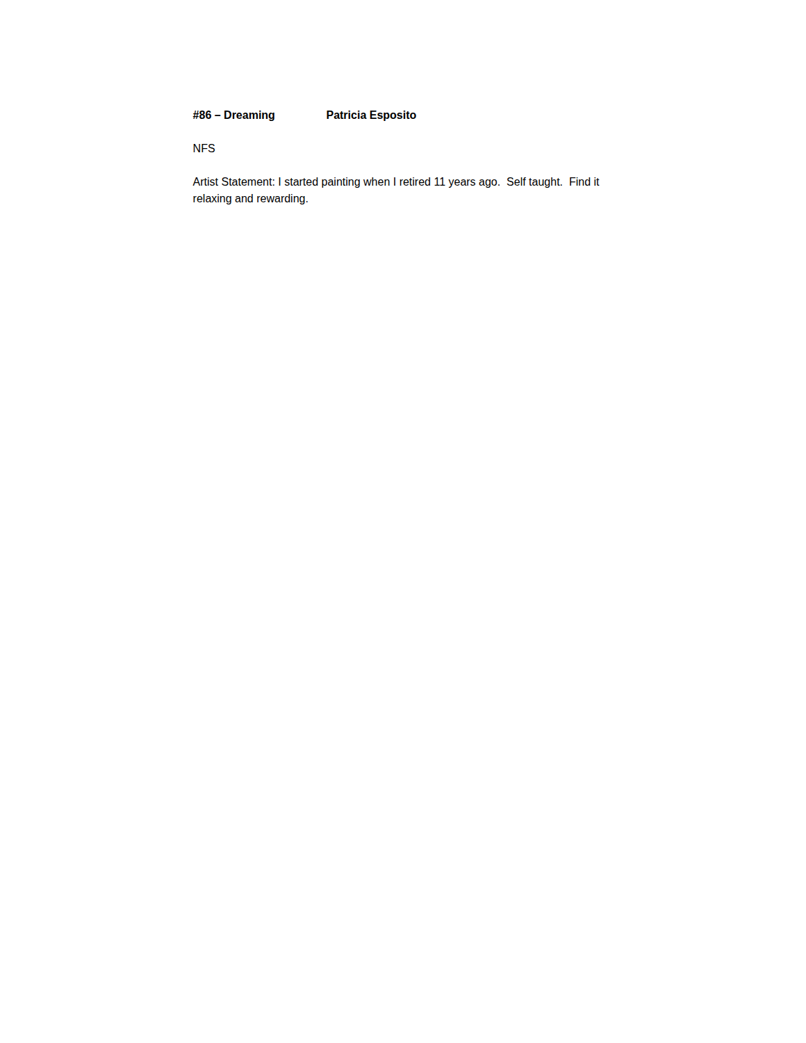#86 – Dreaming Patricia Esposito
NFS
Artist Statement: I started painting when I retired 11 years ago. Self taught. Find it relaxing and rewarding.